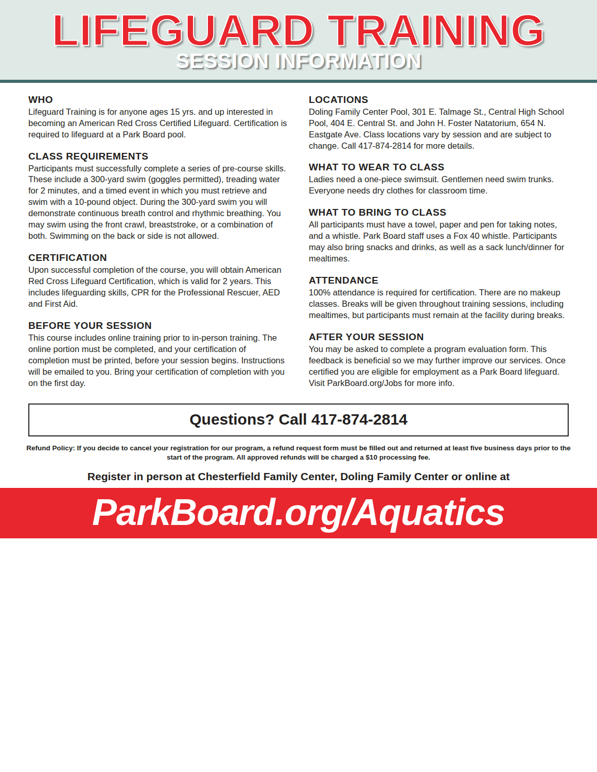Lifeguard Training
Session Information
Who
Lifeguard Training is for anyone ages 15 yrs. and up interested in becoming an American Red Cross Certified Lifeguard. Certification is required to lifeguard at a Park Board pool.
Class Requirements
Participants must successfully complete a series of pre-course skills. These include a 300-yard swim (goggles permitted), treading water for 2 minutes, and a timed event in which you must retrieve and swim with a 10-pound object. During the 300-yard swim you will demonstrate continuous breath control and rhythmic breathing. You may swim using the front crawl, breaststroke, or a combination of both. Swimming on the back or side is not allowed.
Certification
Upon successful completion of the course, you will obtain American Red Cross Lifeguard Certification, which is valid for 2 years. This includes lifeguarding skills, CPR for the Professional Rescuer, AED and First Aid.
Before Your Session
This course includes online training prior to in-person training. The online portion must be completed, and your certification of completion must be printed, before your session begins. Instructions will be emailed to you. Bring your certification of completion with you on the first day.
Locations
Doling Family Center Pool, 301 E. Talmage St., Central High School Pool, 404 E. Central St. and John H. Foster Natatorium, 654 N. Eastgate Ave. Class locations vary by session and are subject to change. Call 417-874-2814 for more details.
What to Wear to Class
Ladies need a one-piece swimsuit. Gentlemen need swim trunks. Everyone needs dry clothes for classroom time.
What to Bring to Class
All participants must have a towel, paper and pen for taking notes, and a whistle. Park Board staff uses a Fox 40 whistle. Participants may also bring snacks and drinks, as well as a sack lunch/dinner for mealtimes.
Attendance
100% attendance is required for certification. There are no makeup classes. Breaks will be given throughout training sessions, including mealtimes, but participants must remain at the facility during breaks.
After Your Session
You may be asked to complete a program evaluation form. This feedback is beneficial so we may further improve our services. Once certified you are eligible for employment as a Park Board lifeguard. Visit ParkBoard.org/Jobs for more info.
Questions? Call 417-874-2814
Refund Policy: If you decide to cancel your registration for our program, a refund request form must be filled out and returned at least five business days prior to the start of the program. All approved refunds will be charged a $10 processing fee.
Register in person at Chesterfield Family Center, Doling Family Center or online at
ParkBoard.org/Aquatics